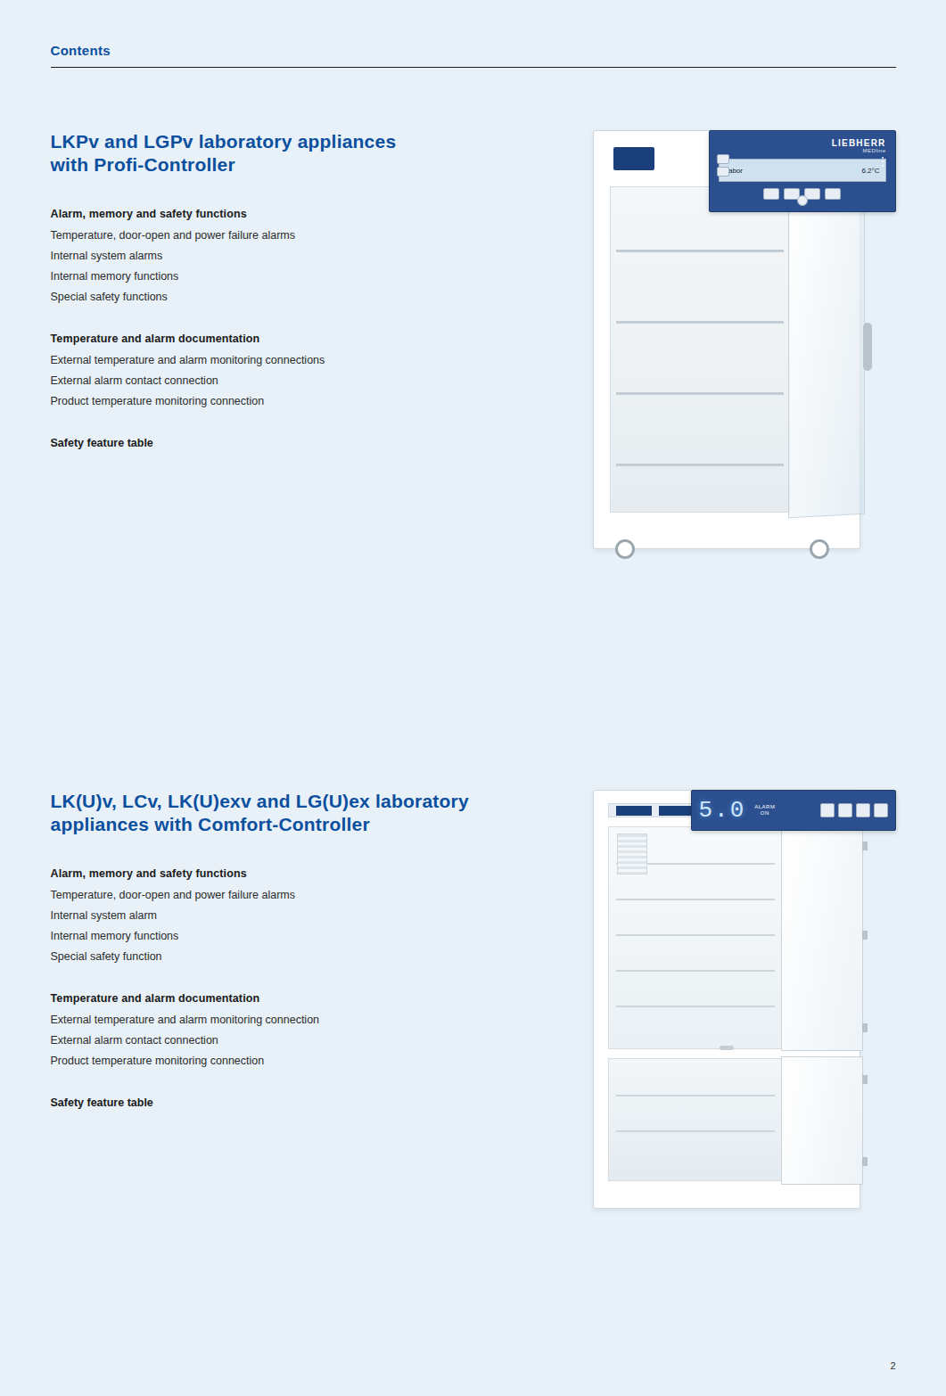Contents
LKPv and LGPv laboratory appliances
with Profi-Controller
Alarm, memory and safety functions
Temperature, door-open and power failure alarms
Internal system alarms
Internal memory functions
Special safety functions
Temperature and alarm documentation
External temperature and alarm monitoring connections
External alarm contact connection
Product temperature monitoring connection
Safety feature table
LIEBHERRMEDline
Labor 6.2°C
⋮
LK(U)v, LCv, LK(U)exv and LG(U)ex laboratory
appliances with Comfort-Controller
Alarm, memory and safety functions
Temperature, door-open and power failure alarms
Internal system alarm
Internal memory functions
Special safety function
Temperature and alarm documentation
External temperature and alarm monitoring connection
External alarm contact connection
Product temperature monitoring connection
Safety feature table
5.0
ALARM
ON
2